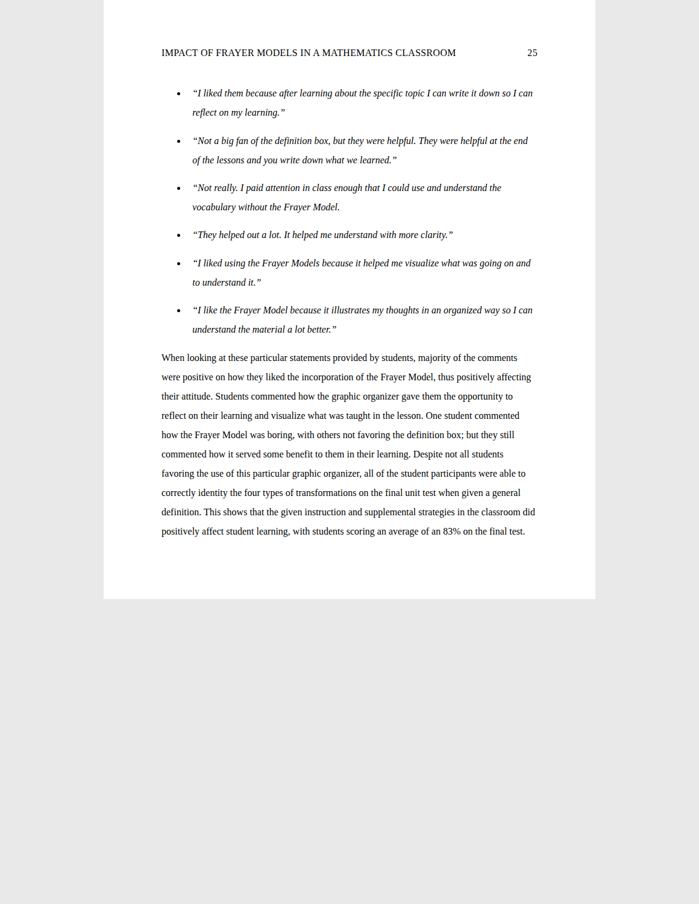Impact of Frayer Models in a Mathematics Classroom 25
“I liked them because after learning about the specific topic I can write it down so I can reflect on my learning.”
“Not a big fan of the definition box, but they were helpful. They were helpful at the end of the lessons and you write down what we learned.”
“Not really. I paid attention in class enough that I could use and understand the vocabulary without the Frayer Model.
“They helped out a lot. It helped me understand with more clarity.”
“I liked using the Frayer Models because it helped me visualize what was going on and to understand it.”
“I like the Frayer Model because it illustrates my thoughts in an organized way so I can understand the material a lot better.”
When looking at these particular statements provided by students, majority of the comments were positive on how they liked the incorporation of the Frayer Model, thus positively affecting their attitude. Students commented how the graphic organizer gave them the opportunity to reflect on their learning and visualize what was taught in the lesson. One student commented how the Frayer Model was boring, with others not favoring the definition box; but they still commented how it served some benefit to them in their learning. Despite not all students favoring the use of this particular graphic organizer, all of the student participants were able to correctly identity the four types of transformations on the final unit test when given a general definition. This shows that the given instruction and supplemental strategies in the classroom did positively affect student learning, with students scoring an average of an 83% on the final test.